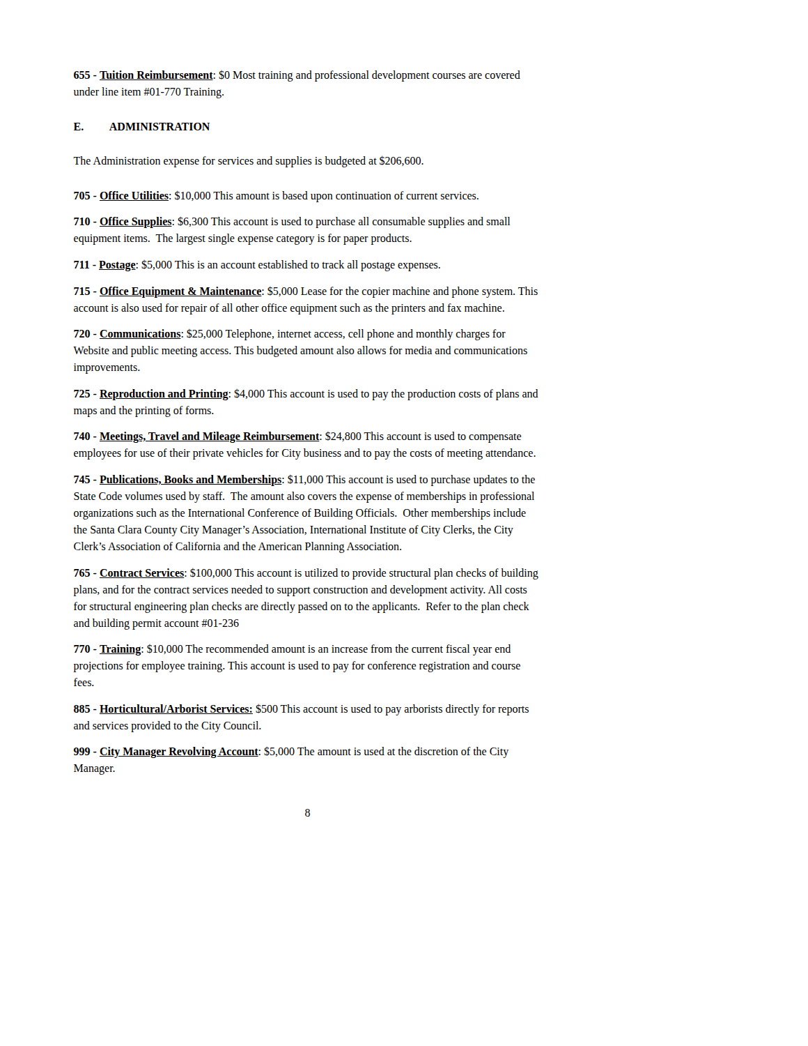655 - Tuition Reimbursement: $0 Most training and professional development courses are covered under line item #01-770 Training.
E. ADMINISTRATION
The Administration expense for services and supplies is budgeted at $206,600.
705 - Office Utilities: $10,000 This amount is based upon continuation of current services.
710 - Office Supplies: $6,300 This account is used to purchase all consumable supplies and small equipment items. The largest single expense category is for paper products.
711 - Postage: $5,000 This is an account established to track all postage expenses.
715 - Office Equipment & Maintenance: $5,000 Lease for the copier machine and phone system. This account is also used for repair of all other office equipment such as the printers and fax machine.
720 - Communications: $25,000 Telephone, internet access, cell phone and monthly charges for Website and public meeting access. This budgeted amount also allows for media and communications improvements.
725 - Reproduction and Printing: $4,000 This account is used to pay the production costs of plans and maps and the printing of forms.
740 - Meetings, Travel and Mileage Reimbursement: $24,800 This account is used to compensate employees for use of their private vehicles for City business and to pay the costs of meeting attendance.
745 - Publications, Books and Memberships: $11,000 This account is used to purchase updates to the State Code volumes used by staff. The amount also covers the expense of memberships in professional organizations such as the International Conference of Building Officials. Other memberships include the Santa Clara County City Manager’s Association, International Institute of City Clerks, the City Clerk’s Association of California and the American Planning Association.
765 - Contract Services: $100,000 This account is utilized to provide structural plan checks of building plans, and for the contract services needed to support construction and development activity. All costs for structural engineering plan checks are directly passed on to the applicants. Refer to the plan check and building permit account #01-236
770 - Training: $10,000 The recommended amount is an increase from the current fiscal year end projections for employee training. This account is used to pay for conference registration and course fees.
885 - Horticultural/Arborist Services: $500 This account is used to pay arborists directly for reports and services provided to the City Council.
999 - City Manager Revolving Account: $5,000 The amount is used at the discretion of the City Manager.
8